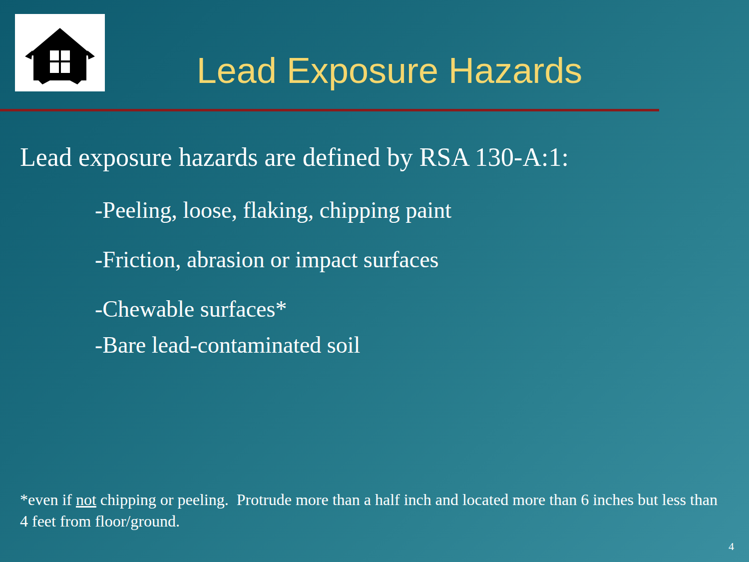Lead Exposure Hazards
Lead exposure hazards are defined by RSA 130-A:1:
-Peeling, loose, flaking, chipping paint
-Friction, abrasion or impact surfaces
-Chewable surfaces*
-Bare lead-contaminated soil
*even if not chipping or peeling. Protrude more than a half inch and located more than 6 inches but less than 4 feet from floor/ground.
4